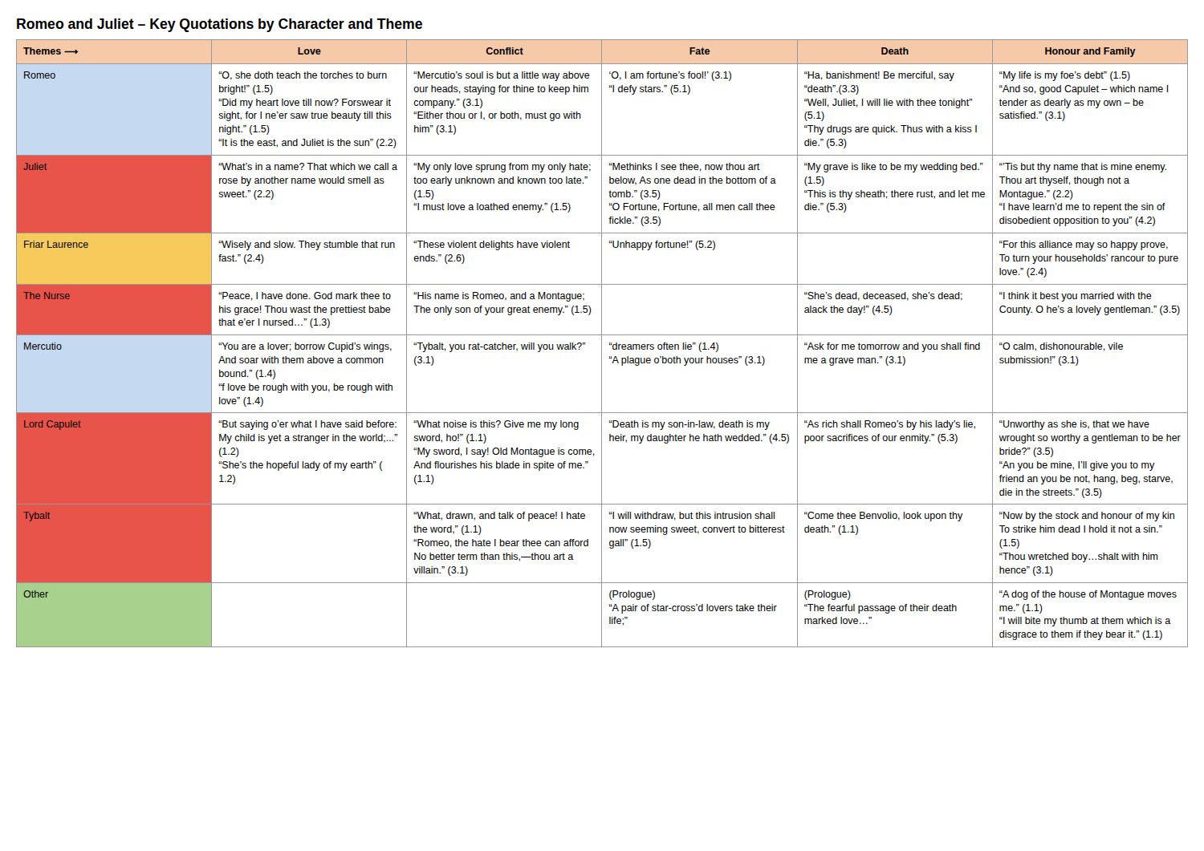Romeo and Juliet – Key Quotations by Character and Theme
| Themes ⟶ | Love | Conflict | Fate | Death | Honour and Family |
| --- | --- | --- | --- | --- | --- |
| Romeo | “O, she doth teach the torches to burn bright!” (1.5) “Did my heart love till now? Forswear it sight, for I ne’er saw true beauty till this night.” (1.5) “It is the east, and Juliet is the sun” (2.2) | “Mercutio’s soul is but a little way above our heads, staying for thine to keep him company.” (3.1) “Either thou or I, or both, must go with him” (3.1) | ‘O, I am fortune’s fool!’ (3.1) “I defy stars.” (5.1) | “Ha, banishment! Be merciful, say “death”.(3.3) “Well, Juliet, I will lie with thee tonight” (5.1) “Thy drugs are quick. Thus with a kiss I die.” (5.3) | “My life is my foe’s debt” (1.5) “And so, good Capulet – which name I tender as dearly as my own – be satisfied.” (3.1) |
| Juliet | “What’s in a name? That which we call a rose by another name would smell as sweet.” (2.2) | “My only love sprung from my only hate; too early unknown and known too late.” (1.5) “I must love a loathed enemy.” (1.5) | “Methinks I see thee, now thou art below, As one dead in the bottom of a tomb.” (3.5) “O Fortune, Fortune, all men call thee fickle.” (3.5) | “My grave is like to be my wedding bed.” (1.5) “This is thy sheath; there rust, and let me die.” (5.3) | “’Tis but thy name that is mine enemy. Thou art thyself, though not a Montague.” (2.2) “I have learn’d me to repent the sin of disobedient opposition to you” (4.2) |
| Friar Laurence | “Wisely and slow. They stumble that run fast.” (2.4) | “These violent delights have violent ends.” (2.6) | “Unhappy fortune!” (5.2) | | “For this alliance may so happy prove, To turn your households’ rancour to pure love.” (2.4) |
| The Nurse | “Peace, I have done. God mark thee to his grace! Thou wast the prettiest babe that e’er I nursed…” (1.3) | “His name is Romeo, and a Montague; The only son of your great enemy.” (1.5) | | “She’s dead, deceased, she’s dead; alack the day!” (4.5) | “I think it best you married with the County. O he’s a lovely gentleman.” (3.5) |
| Mercutio | “You are a lover; borrow Cupid’s wings, And soar with them above a common bound.” (1.4) “f love be rough with you, be rough with love” (1.4) | “Tybalt, you rat-catcher, will you walk?” (3.1) | “dreamers often lie” (1.4) “A plague o’both your houses” (3.1) | “Ask for me tomorrow and you shall find me a grave man.” (3.1) | “O calm, dishonourable, vile submission!” (3.1) |
| Lord Capulet | “But saying o’er what I have said before: My child is yet a stranger in the world;...” (1.2) “She’s the hopeful lady of my earth” ( 1.2) | “What noise is this? Give me my long sword, ho!” (1.1) “My sword, I say! Old Montague is come, And flourishes his blade in spite of me.” (1.1) | “Death is my son-in-law, death is my heir, my daughter he hath wedded.” (4.5) | “As rich shall Romeo’s by his lady’s lie, poor sacrifices of our enmity.” (5.3) | “Unworthy as she is, that we have wrought so worthy a gentleman to be her bride?” (3.5) “An you be mine, I’ll give you to my friend an you be not, hang, beg, starve, die in the streets.” (3.5) |
| Tybalt | | “What, drawn, and talk of peace! I hate the word,” (1.1) “Romeo, the hate I bear thee can afford No better term than this,—thou art a villain.” (3.1) | “I will withdraw, but this intrusion shall now seeming sweet, convert to bitterest gall” (1.5) | “Come thee Benvolio, look upon thy death.” (1.1) | “Now by the stock and honour of my kin To strike him dead I hold it not a sin.” (1.5) “Thou wretched boy…shalt with him hence” (3.1) |
| Other | | | (Prologue) “A pair of star-cross’d lovers take their life;” | (Prologue) “The fearful passage of their death marked love…” | “A dog of the house of Montague moves me.” (1.1) “I will bite my thumb at them which is a disgrace to them if they bear it.” (1.1) |